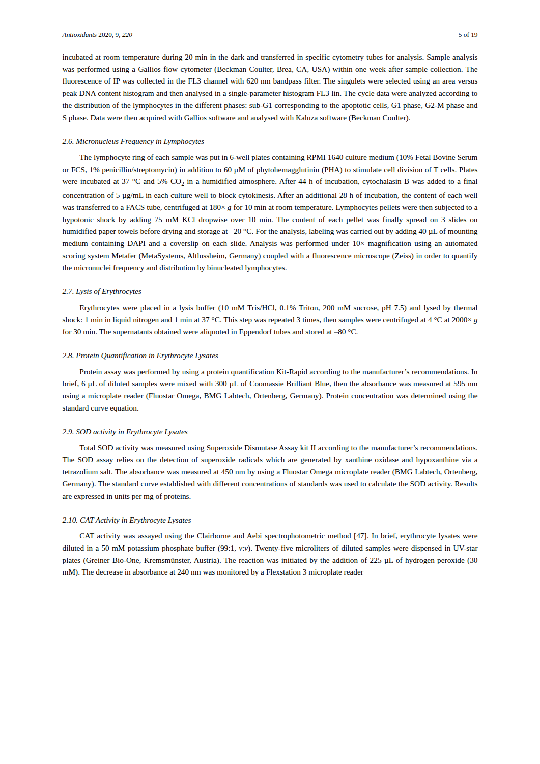Antioxidants 2020, 9, 220 5 of 19
incubated at room temperature during 20 min in the dark and transferred in specific cytometry tubes for analysis. Sample analysis was performed using a Gallios flow cytometer (Beckman Coulter, Brea, CA, USA) within one week after sample collection. The fluorescence of IP was collected in the FL3 channel with 620 nm bandpass filter. The singulets were selected using an area versus peak DNA content histogram and then analysed in a single-parameter histogram FL3 lin. The cycle data were analyzed according to the distribution of the lymphocytes in the different phases: sub-G1 corresponding to the apoptotic cells, G1 phase, G2-M phase and S phase. Data were then acquired with Gallios software and analysed with Kaluza software (Beckman Coulter).
2.6. Micronucleus Frequency in Lymphocytes
The lymphocyte ring of each sample was put in 6-well plates containing RPMI 1640 culture medium (10% Fetal Bovine Serum or FCS, 1% penicillin/streptomycin) in addition to 60 µM of phytohemagglutinin (PHA) to stimulate cell division of T cells. Plates were incubated at 37 °C and 5% CO2 in a humidified atmosphere. After 44 h of incubation, cytochalasin B was added to a final concentration of 5 µg/mL in each culture well to block cytokinesis. After an additional 28 h of incubation, the content of each well was transferred to a FACS tube, centrifuged at 180× g for 10 min at room temperature. Lymphocytes pellets were then subjected to a hypotonic shock by adding 75 mM KCl dropwise over 10 min. The content of each pellet was finally spread on 3 slides on humidified paper towels before drying and storage at –20 °C. For the analysis, labeling was carried out by adding 40 µL of mounting medium containing DAPI and a coverslip on each slide. Analysis was performed under 10× magnification using an automated scoring system Metafer (MetaSystems, Altlussheim, Germany) coupled with a fluorescence microscope (Zeiss) in order to quantify the micronuclei frequency and distribution by binucleated lymphocytes.
2.7. Lysis of Erythrocytes
Erythrocytes were placed in a lysis buffer (10 mM Tris/HCl, 0.1% Triton, 200 mM sucrose, pH 7.5) and lysed by thermal shock: 1 min in liquid nitrogen and 1 min at 37 °C. This step was repeated 3 times, then samples were centrifuged at 4 °C at 2000× g for 30 min. The supernatants obtained were aliquoted in Eppendorf tubes and stored at –80 °C.
2.8. Protein Quantification in Erythrocyte Lysates
Protein assay was performed by using a protein quantification Kit-Rapid according to the manufacturer’s recommendations. In brief, 6 µL of diluted samples were mixed with 300 µL of Coomassie Brilliant Blue, then the absorbance was measured at 595 nm using a microplate reader (Fluostar Omega, BMG Labtech, Ortenberg, Germany). Protein concentration was determined using the standard curve equation.
2.9. SOD activity in Erythrocyte Lysates
Total SOD activity was measured using Superoxide Dismutase Assay kit II according to the manufacturer’s recommendations. The SOD assay relies on the detection of superoxide radicals which are generated by xanthine oxidase and hypoxanthine via a tetrazolium salt. The absorbance was measured at 450 nm by using a Fluostar Omega microplate reader (BMG Labtech, Ortenberg, Germany). The standard curve established with different concentrations of standards was used to calculate the SOD activity. Results are expressed in units per mg of proteins.
2.10. CAT Activity in Erythrocyte Lysates
CAT activity was assayed using the Clairborne and Aebi spectrophotometric method [47]. In brief, erythrocyte lysates were diluted in a 50 mM potassium phosphate buffer (99:1, v:v). Twenty-five microliters of diluted samples were dispensed in UV-star plates (Greiner Bio-One, Kremsmünster, Austria). The reaction was initiated by the addition of 225 µL of hydrogen peroxide (30 mM). The decrease in absorbance at 240 nm was monitored by a Flexstation 3 microplate reader